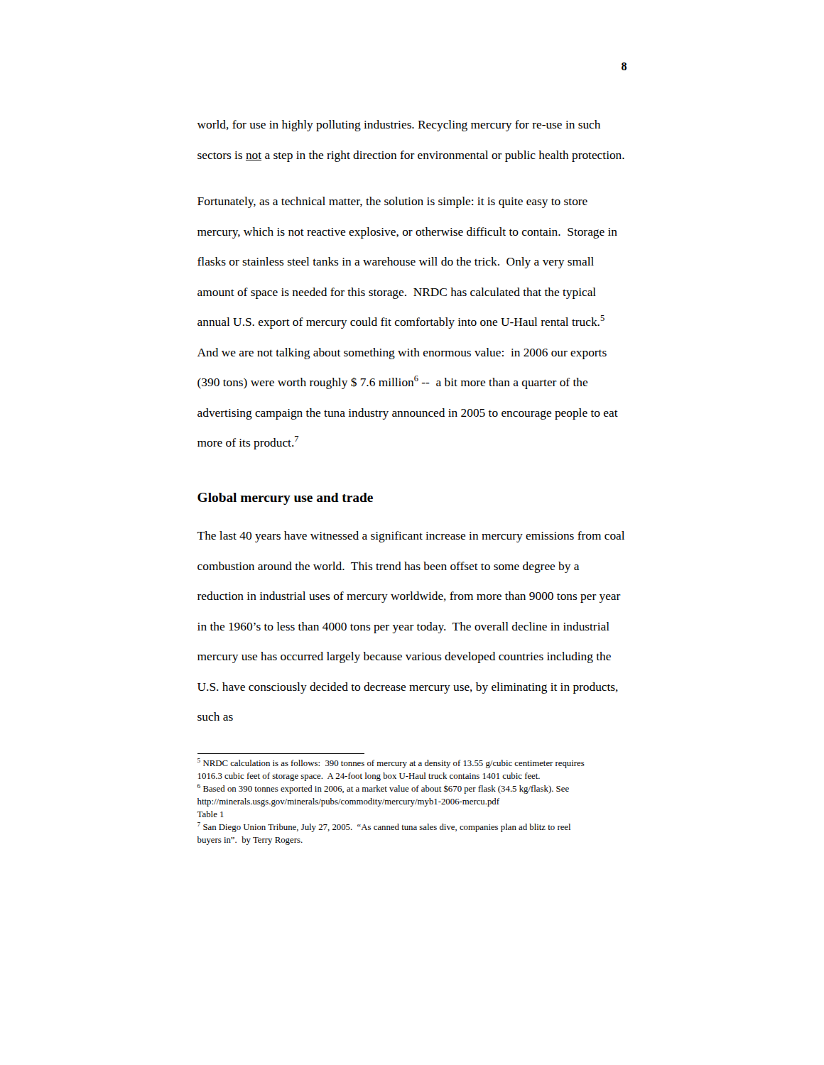8
world, for use in highly polluting industries. Recycling mercury for re-use in such sectors is not a step in the right direction for environmental or public health protection.
Fortunately, as a technical matter, the solution is simple: it is quite easy to store mercury, which is not reactive explosive, or otherwise difficult to contain. Storage in flasks or stainless steel tanks in a warehouse will do the trick. Only a very small amount of space is needed for this storage. NRDC has calculated that the typical annual U.S. export of mercury could fit comfortably into one U-Haul rental truck.5 And we are not talking about something with enormous value: in 2006 our exports (390 tons) were worth roughly $ 7.6 million6 -- a bit more than a quarter of the advertising campaign the tuna industry announced in 2005 to encourage people to eat more of its product.7
Global mercury use and trade
The last 40 years have witnessed a significant increase in mercury emissions from coal combustion around the world. This trend has been offset to some degree by a reduction in industrial uses of mercury worldwide, from more than 9000 tons per year in the 1960’s to less than 4000 tons per year today. The overall decline in industrial mercury use has occurred largely because various developed countries including the U.S. have consciously decided to decrease mercury use, by eliminating it in products, such as
5 NRDC calculation is as follows: 390 tonnes of mercury at a density of 13.55 g/cubic centimeter requires
1016.3 cubic feet of storage space. A 24-foot long box U-Haul truck contains 1401 cubic feet.
6 Based on 390 tonnes exported in 2006, at a market value of about $670 per flask (34.5 kg/flask). See
http://minerals.usgs.gov/minerals/pubs/commodity/mercury/myb1-2006-mercu.pdf
Table 1
7 San Diego Union Tribune, July 27, 2005. “As canned tuna sales dive, companies plan ad blitz to reel
buyers in”. by Terry Rogers.